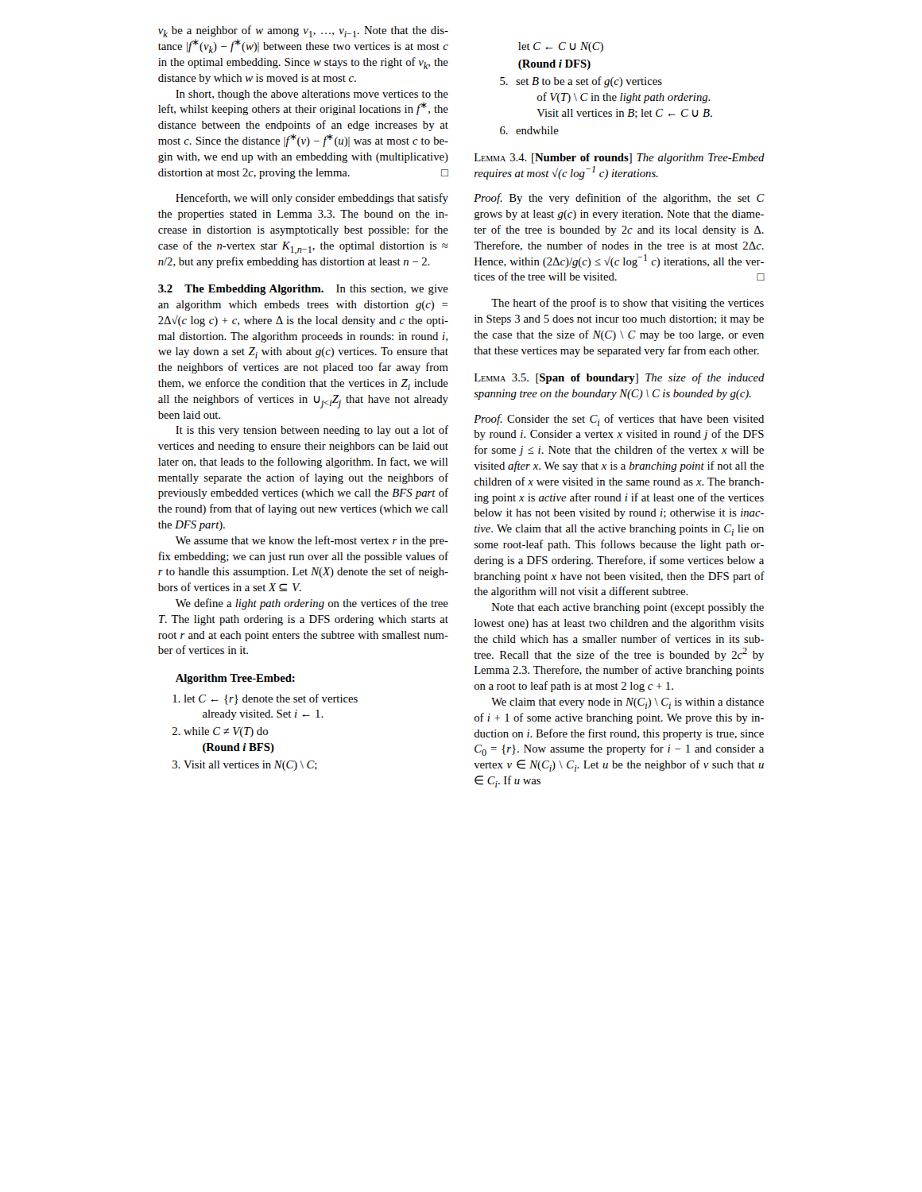vk be a neighbor of w among v1, …, vi−1. Note that the distance |f∗(vk) − f∗(w)| between these two vertices is at most c in the optimal embedding. Since w stays to the right of vk, the distance by which w is moved is at most c.
In short, though the above alterations move vertices to the left, whilst keeping others at their original locations in f∗, the distance between the endpoints of an edge increases by at most c. Since the distance |f∗(v) − f∗(u)| was at most c to begin with, we end up with an embedding with (multiplicative) distortion at most 2c, proving the lemma. □
Henceforth, we will only consider embeddings that satisfy the properties stated in Lemma 3.3. The bound on the increase in distortion is asymptotically best possible: for the case of the n-vertex star K1,n−1, the optimal distortion is ≈ n/2, but any prefix embedding has distortion at least n − 2.
3.2 The Embedding Algorithm.
In this section, we give an algorithm which embeds trees with distortion g(c) = 2Δ√(c log c) + c, where Δ is the local density and c the optimal distortion. The algorithm proceeds in rounds: in round i, we lay down a set Zi with about g(c) vertices. To ensure that the neighbors of vertices are not placed too far away from them, we enforce the condition that the vertices in Zi include all the neighbors of vertices in ∪j<iZj that have not already been laid out.
It is this very tension between needing to lay out a lot of vertices and needing to ensure their neighbors can be laid out later on, that leads to the following algorithm. In fact, we will mentally separate the action of laying out the neighbors of previously embedded vertices (which we call the BFS part of the round) from that of laying out new vertices (which we call the DFS part).
We assume that we know the left-most vertex r in the prefix embedding; we can just run over all the possible values of r to handle this assumption. Let N(X) denote the set of neighbors of vertices in a set X ⊆ V.
We define a light path ordering on the vertices of the tree T. The light path ordering is a DFS ordering which starts at root r and at each point enters the subtree with smallest number of vertices in it.
Algorithm Tree-Embed:
let C ← {r} denote the set of verticesalready visited. Set i ← 1.
while C ≠ V(T) do(Round i BFS)
Visit all vertices in N(C) \ C;
let C ← C ∪ N(C)
(Round i DFS)
5. set B to be a set of g(c) verticesof V(T) \ C in the light path ordering. Visit all vertices in B; let C ← C ∪ B.
6. endwhile
Lemma 3.4. [Number of rounds] The algorithm Tree-Embed requires at most √(c log−1 c) iterations.
Proof. By the very definition of the algorithm, the set C grows by at least g(c) in every iteration. Note that the diameter of the tree is bounded by 2c and its local density is Δ. Therefore, the number of nodes in the tree is at most 2Δc. Hence, within (2Δc)/g(c) ≤ √(c log−1 c) iterations, all the vertices of the tree will be visited. □
The heart of the proof is to show that visiting the vertices in Steps 3 and 5 does not incur too much distortion; it may be the case that the size of N(C) \ C may be too large, or even that these vertices may be separated very far from each other.
Lemma 3.5. [Span of boundary] The size of the induced spanning tree on the boundary N(C) \ C is bounded by g(c).
Proof. Consider the set Ci of vertices that have been visited by round i. Consider a vertex x visited in round j of the DFS for some j ≤ i. Note that the children of the vertex x will be visited after x. We say that x is a branching point if not all the children of x were visited in the same round as x. The branching point x is active after round i if at least one of the vertices below it has not been visited by round i; otherwise it is inactive. We claim that all the active branching points in Ci lie on some root-leaf path. This follows because the light path ordering is a DFS ordering. Therefore, if some vertices below a branching point x have not been visited, then the DFS part of the algorithm will not visit a different subtree.
Note that each active branching point (except possibly the lowest one) has at least two children and the algorithm visits the child which has a smaller number of vertices in its subtree. Recall that the size of the tree is bounded by 2c2 by Lemma 2.3. Therefore, the number of active branching points on a root to leaf path is at most 2 log c + 1.
We claim that every node in N(Ci) \ Ci is within a distance of i + 1 of some active branching point. We prove this by induction on i. Before the first round, this property is true, since C0 = {r}. Now assume the property for i − 1 and consider a vertex v ∈ N(Ci) \ Ci. Let u be the neighbor of v such that u ∈ Ci. If u was